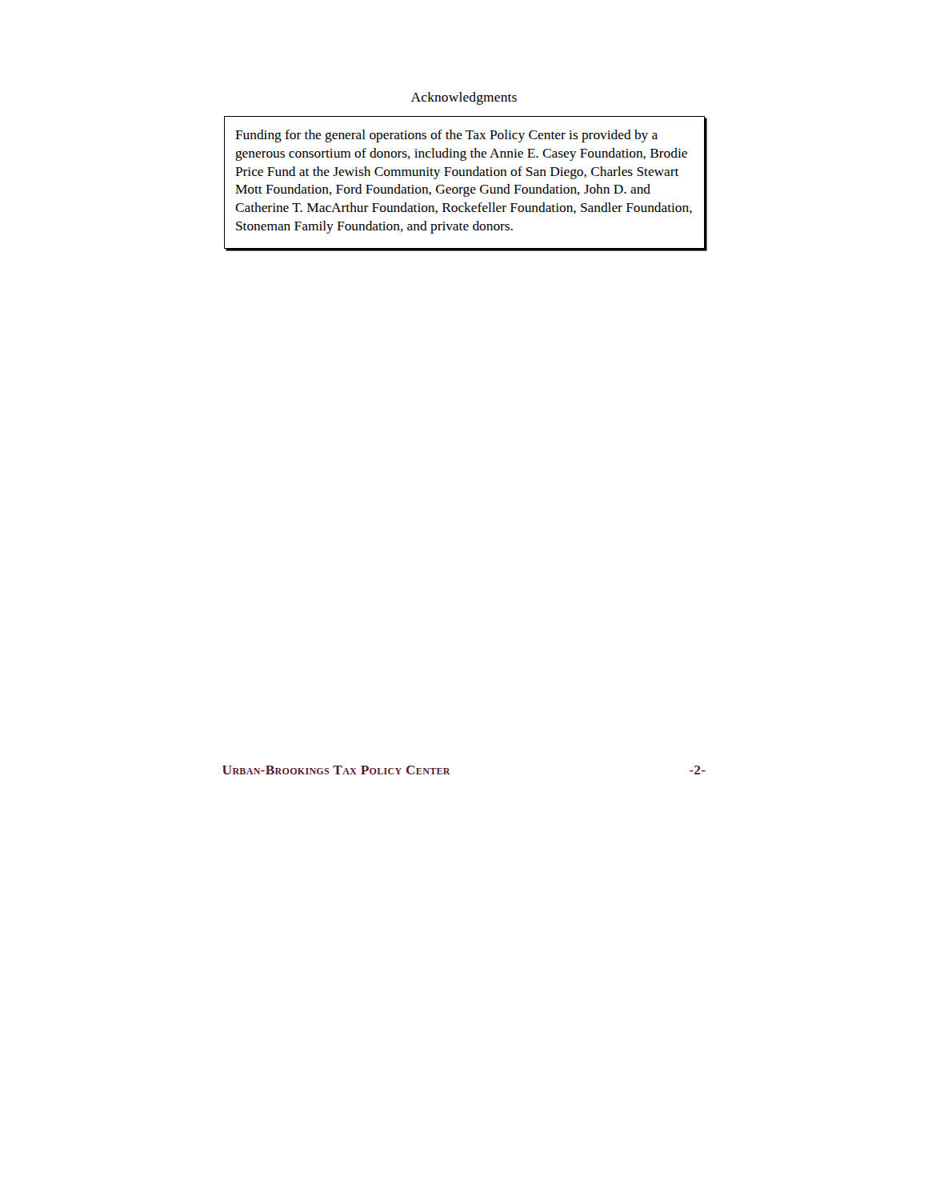Acknowledgments
Funding for the general operations of the Tax Policy Center is provided by a generous consortium of donors, including the Annie E. Casey Foundation, Brodie Price Fund at the Jewish Community Foundation of San Diego, Charles Stewart Mott Foundation, Ford Foundation, George Gund Foundation, John D. and Catherine T. MacArthur Foundation, Rockefeller Foundation, Sandler Foundation, Stoneman Family Foundation, and private donors.
Urban-Brookings Tax Policy Center -2-